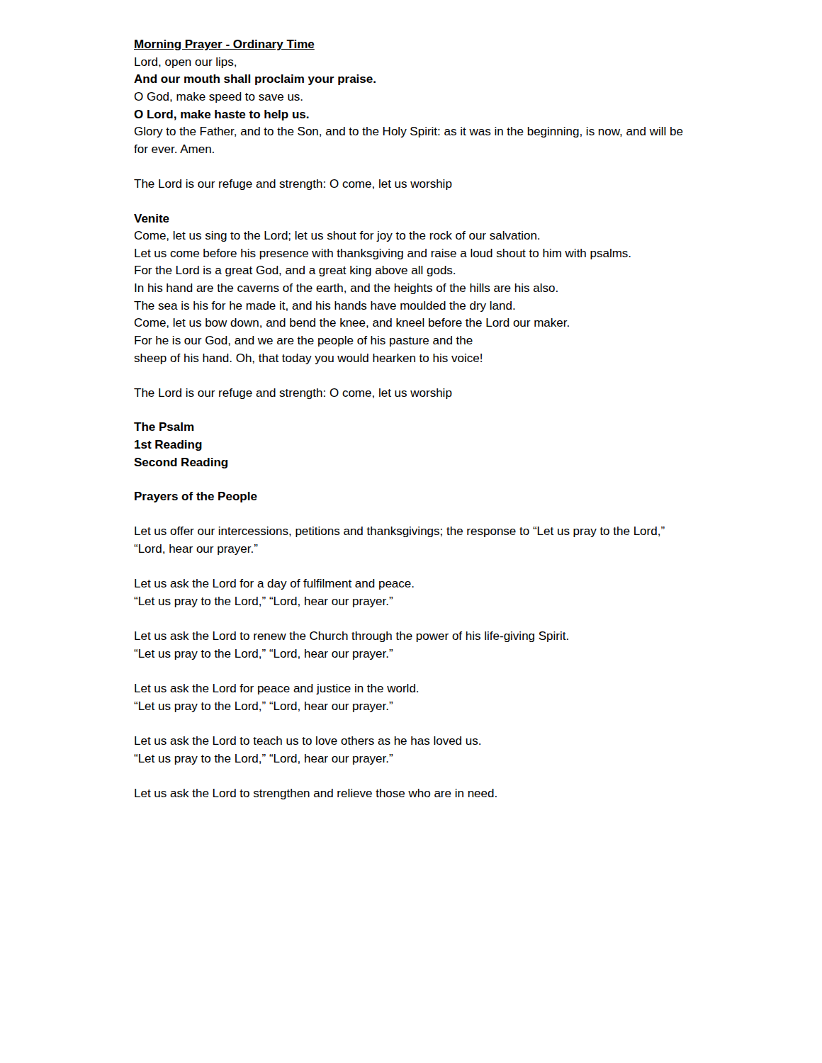Morning Prayer - Ordinary Time
Lord, open our lips,
And our mouth shall proclaim your praise.
O God, make speed to save us.
O Lord, make haste to help us.
Glory to the Father, and to the Son, and to the Holy Spirit: as it was in the beginning, is now, and will be for ever. Amen.
The Lord is our refuge and strength: O come, let us worship
Venite
Come, let us sing to the Lord; let us shout for joy to the rock of our salvation.
Let us come before his presence with thanksgiving and raise a loud shout to him with psalms.
For the Lord is a great God, and a great king above all gods.
In his hand are the caverns of the earth, and the heights of the hills are his also.
The sea is his for he made it, and his hands have moulded the dry land.
Come, let us bow down, and bend the knee, and kneel before the Lord our maker.
For he is our God, and we are the people of his pasture and the
sheep of his hand. Oh, that today you would hearken to his voice!
The Lord is our refuge and strength: O come, let us worship
The Psalm
1st Reading
Second Reading
Prayers of the People
Let us offer our intercessions, petitions and thanksgivings; the response to “Let us pray to the Lord,” “Lord, hear our prayer.”
Let us ask the Lord for a day of fulfilment and peace.
“Let us pray to the Lord,” “Lord, hear our prayer.”
Let us ask the Lord to renew the Church through the power of his life-giving Spirit.
“Let us pray to the Lord,” “Lord, hear our prayer.”
Let us ask the Lord for peace and justice in the world.
“Let us pray to the Lord,” “Lord, hear our prayer.”
Let us ask the Lord to teach us to love others as he has loved us.
“Let us pray to the Lord,” “Lord, hear our prayer.”
Let us ask the Lord to strengthen and relieve those who are in need.